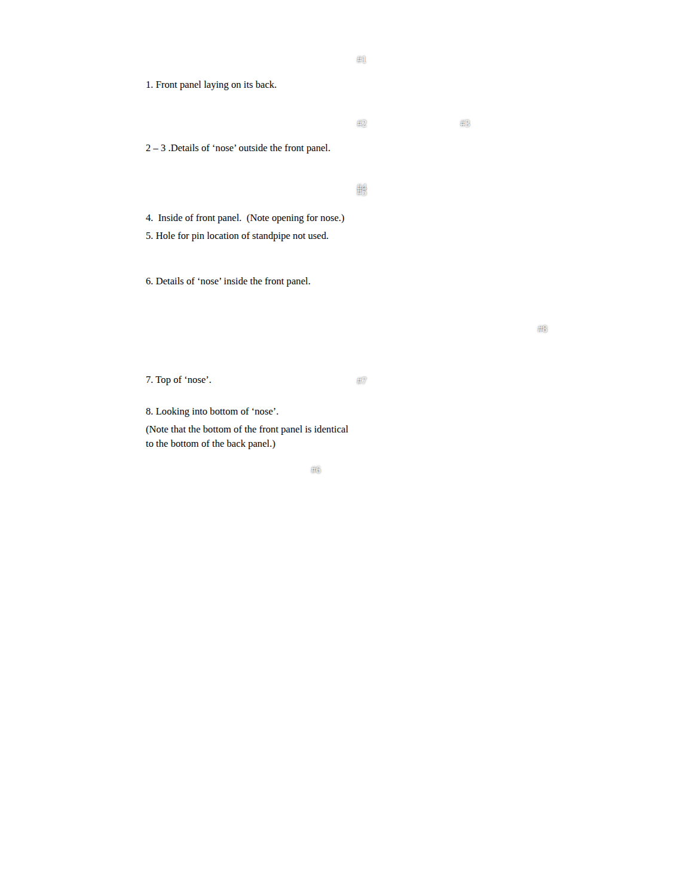1. Front panel laying on its back.
#1
2 – 3 .Details of ‘nose’ outside the front panel.
#2
#3
4. Inside of front panel. (Note opening for nose.)
5. Hole for pin location of standpipe not used.
6. Details of ‘nose’ inside the front panel.
#4
#5
#6
7. Top of ‘nose’.
8. Looking into bottom of ‘nose’.
(Note that the bottom of the front panel is identical to the bottom of the back panel.)
#7
#8